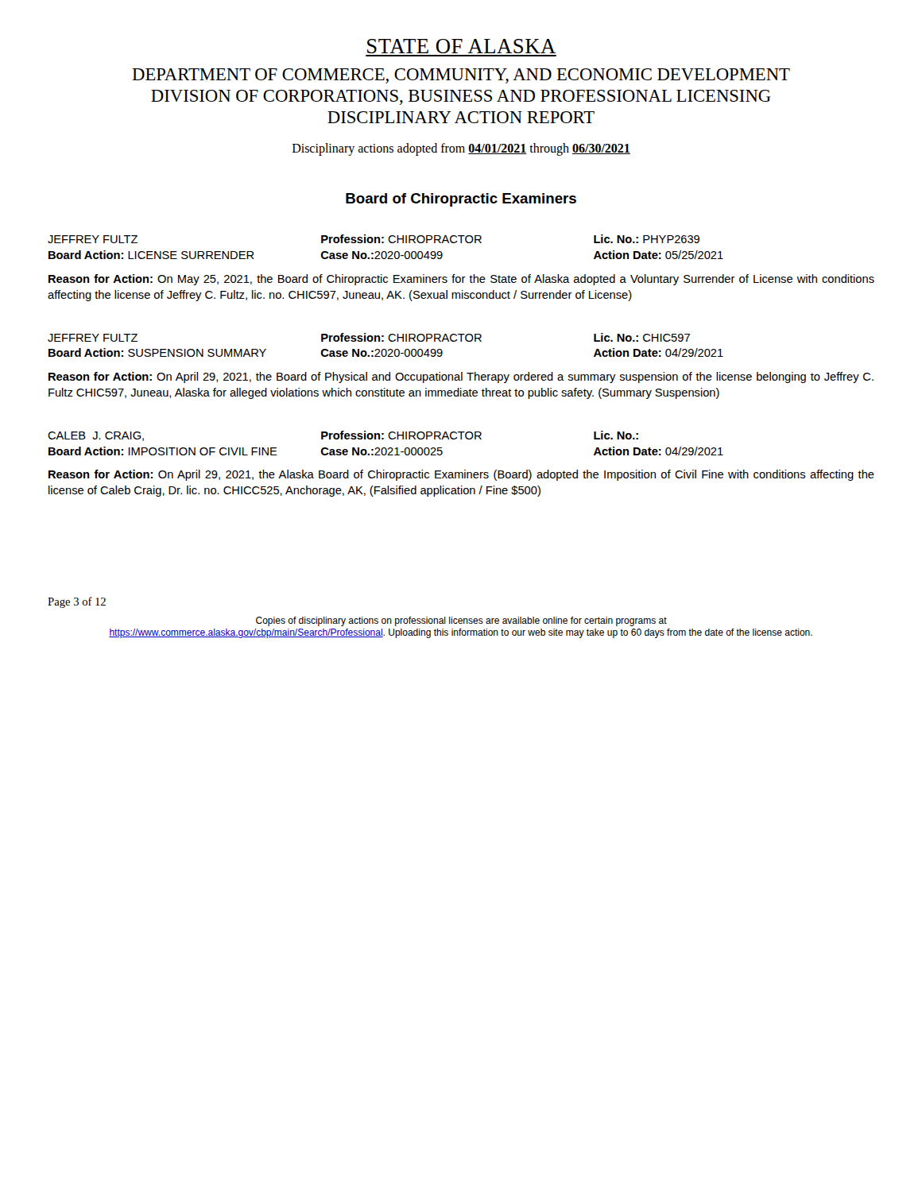STATE OF ALASKA
DEPARTMENT OF COMMERCE, COMMUNITY, AND ECONOMIC DEVELOPMENT
DIVISION OF CORPORATIONS, BUSINESS AND PROFESSIONAL LICENSING
DISCIPLINARY ACTION REPORT
Disciplinary actions adopted from 04/01/2021 through 06/30/2021
Board of Chiropractic Examiners
| JEFFREY FULTZ | Profession: CHIROPRACTOR | Lic. No.: PHYP2639 |
| Board Action: LICENSE SURRENDER | Case No.: 2020-000499 | Action Date: 05/25/2021 |
Reason for Action: On May 25, 2021, the Board of Chiropractic Examiners for the State of Alaska adopted a Voluntary Surrender of License with conditions affecting the license of Jeffrey C. Fultz, lic. no. CHIC597, Juneau, AK. (Sexual misconduct / Surrender of License)
| JEFFREY FULTZ | Profession: CHIROPRACTOR | Lic. No.: CHIC597 |
| Board Action: SUSPENSION SUMMARY | Case No.: 2020-000499 | Action Date: 04/29/2021 |
Reason for Action: On April 29, 2021, the Board of Physical and Occupational Therapy ordered a summary suspension of the license belonging to Jeffrey C. Fultz CHIC597, Juneau, Alaska for alleged violations which constitute an immediate threat to public safety. (Summary Suspension)
| CALEB J. CRAIG, | Profession: CHIROPRACTOR | Lic. No.: |
| Board Action: IMPOSITION OF CIVIL FINE | Case No.: 2021-000025 | Action Date: 04/29/2021 |
Reason for Action: On April 29, 2021, the Alaska Board of Chiropractic Examiners (Board) adopted the Imposition of Civil Fine with conditions affecting the license of Caleb Craig, Dr. lic. no. CHICC525, Anchorage, AK, (Falsified application / Fine $500)
Page 3 of 12
Copies of disciplinary actions on professional licenses are available online for certain programs at
https://www.commerce.alaska.gov/cbp/main/Search/Professional. Uploading this information to our web site may take up to 60 days from the date of the license action.